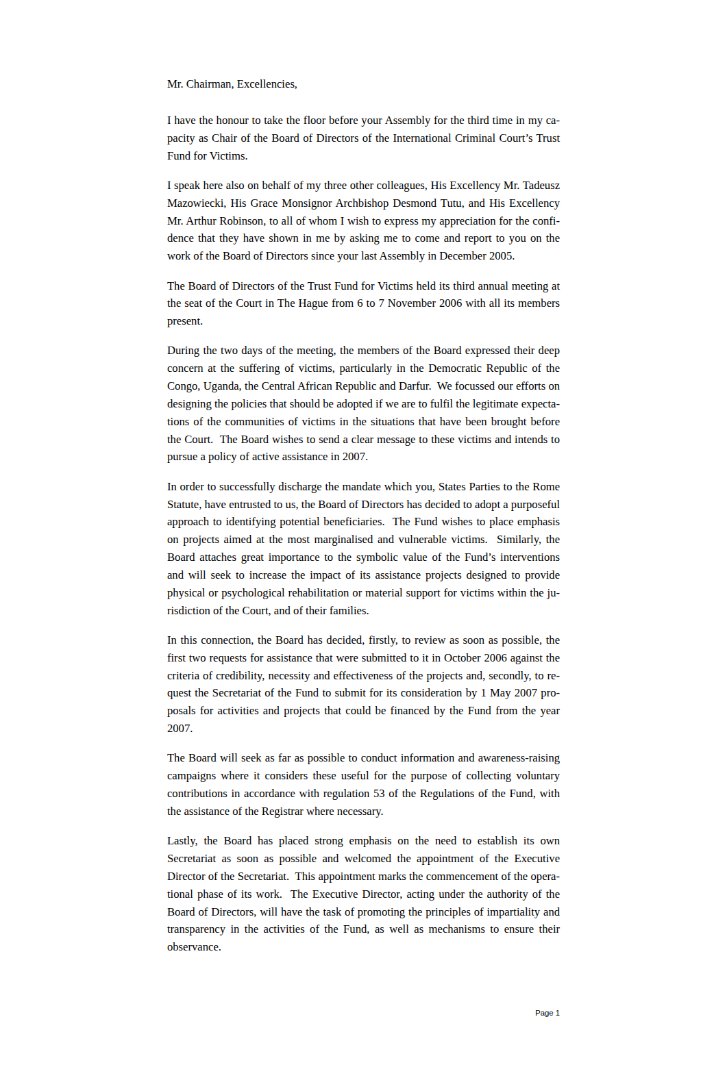Mr. Chairman, Excellencies,
I have the honour to take the floor before your Assembly for the third time in my capacity as Chair of the Board of Directors of the International Criminal Court’s Trust Fund for Victims.
I speak here also on behalf of my three other colleagues, His Excellency Mr. Tadeusz Mazowiecki, His Grace Monsignor Archbishop Desmond Tutu, and His Excellency Mr. Arthur Robinson, to all of whom I wish to express my appreciation for the confidence that they have shown in me by asking me to come and report to you on the work of the Board of Directors since your last Assembly in December 2005.
The Board of Directors of the Trust Fund for Victims held its third annual meeting at the seat of the Court in The Hague from 6 to 7 November 2006 with all its members present.
During the two days of the meeting, the members of the Board expressed their deep concern at the suffering of victims, particularly in the Democratic Republic of the Congo, Uganda, the Central African Republic and Darfur. We focussed our efforts on designing the policies that should be adopted if we are to fulfil the legitimate expectations of the communities of victims in the situations that have been brought before the Court. The Board wishes to send a clear message to these victims and intends to pursue a policy of active assistance in 2007.
In order to successfully discharge the mandate which you, States Parties to the Rome Statute, have entrusted to us, the Board of Directors has decided to adopt a purposeful approach to identifying potential beneficiaries. The Fund wishes to place emphasis on projects aimed at the most marginalised and vulnerable victims. Similarly, the Board attaches great importance to the symbolic value of the Fund’s interventions and will seek to increase the impact of its assistance projects designed to provide physical or psychological rehabilitation or material support for victims within the jurisdiction of the Court, and of their families.
In this connection, the Board has decided, firstly, to review as soon as possible, the first two requests for assistance that were submitted to it in October 2006 against the criteria of credibility, necessity and effectiveness of the projects and, secondly, to request the Secretariat of the Fund to submit for its consideration by 1 May 2007 proposals for activities and projects that could be financed by the Fund from the year 2007.
The Board will seek as far as possible to conduct information and awareness-raising campaigns where it considers these useful for the purpose of collecting voluntary contributions in accordance with regulation 53 of the Regulations of the Fund, with the assistance of the Registrar where necessary.
Lastly, the Board has placed strong emphasis on the need to establish its own Secretariat as soon as possible and welcomed the appointment of the Executive Director of the Secretariat. This appointment marks the commencement of the operational phase of its work. The Executive Director, acting under the authority of the Board of Directors, will have the task of promoting the principles of impartiality and transparency in the activities of the Fund, as well as mechanisms to ensure their observance.
Page 1